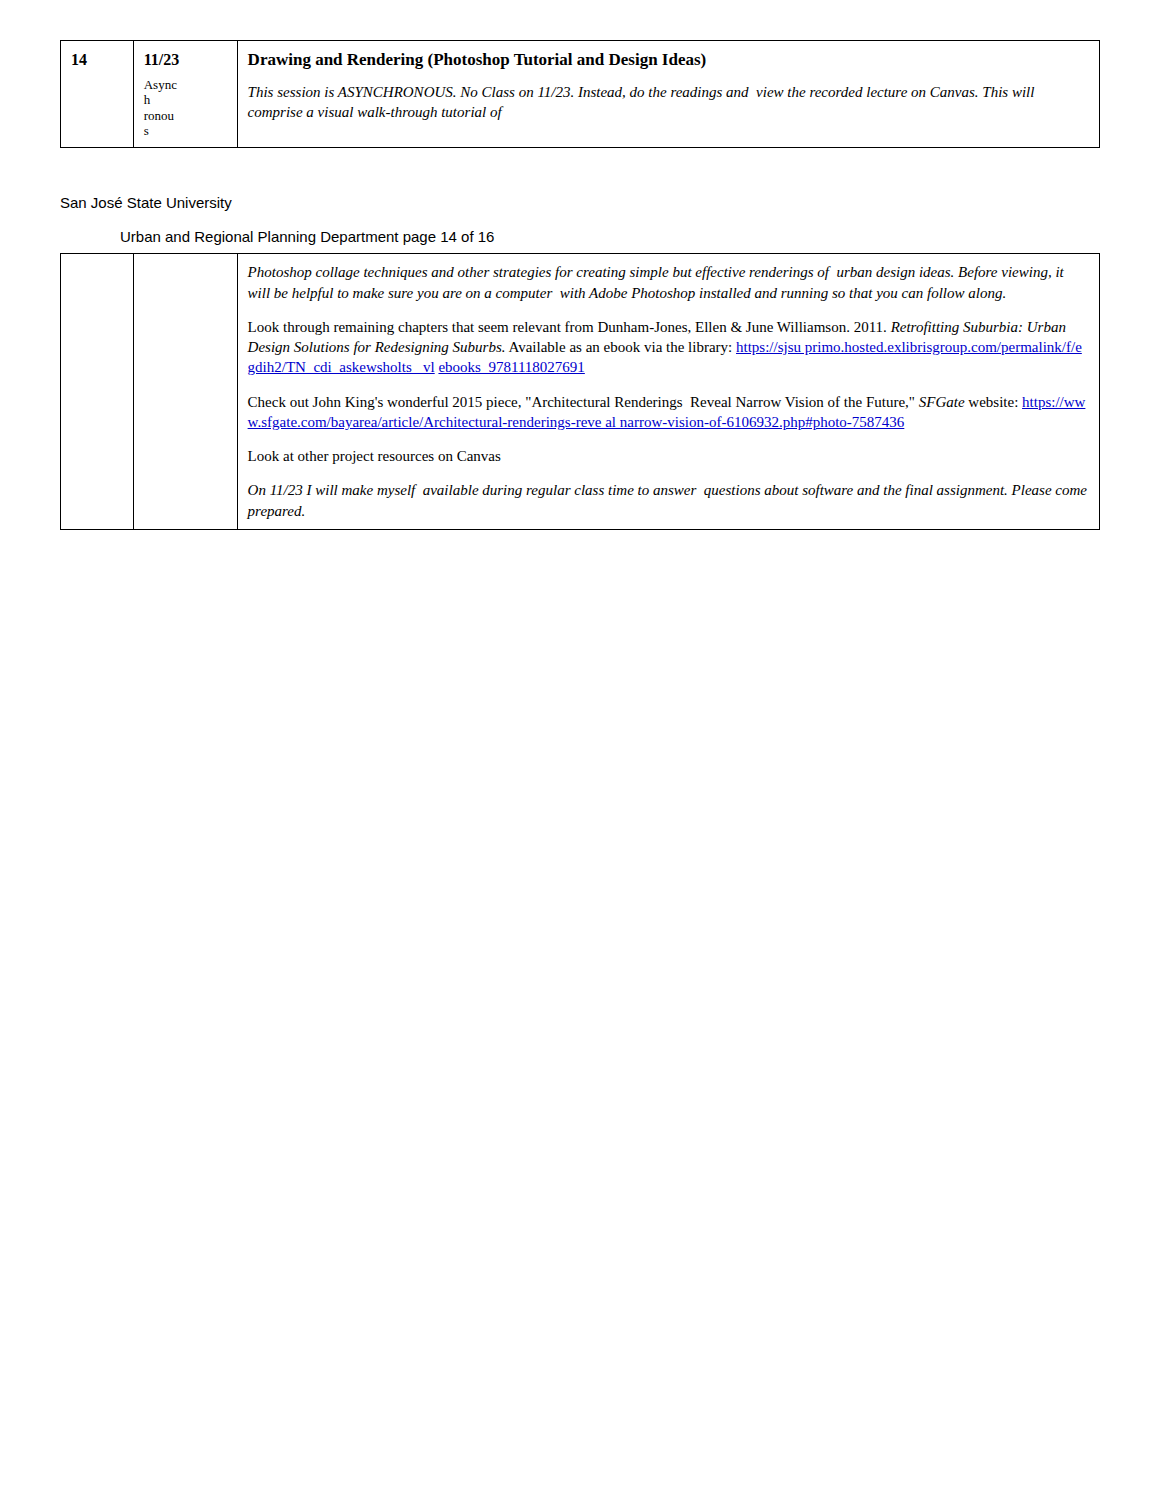| 14 | 11/23 Async h ronou s | Drawing and Rendering (Photoshop Tutorial and Design Ideas) This session is ASYNCHRONOUS. No Class on 11/23. Instead, do the readings and view the recorded lecture on Canvas. This will comprise a visual walk-through tutorial of |
San José State University
Urban and Regional Planning Department page 14 of 16
| | | Photoshop collage techniques and other strategies for creating simple but effective renderings of urban design ideas. Before viewing, it will be helpful to make sure you are on a computer with Adobe Photoshop installed and running so that you can follow along. Look through remaining chapters that seem relevant from Dunham-Jones, Ellen & June Williamson. 2011. Retrofitting Suburbia: Urban Design Solutions for Redesigning Suburbs. Available as an ebook via the library: https://sjsu primo.hosted.exlibrisgroup.com/permalink/f/egdih2/TN_cdi_askewsholts _vl ebooks_9781118027691 Check out John King's wonderful 2015 piece, "Architectural Renderings Reveal Narrow Vision of the Future," SFGate website: https://www.sfgate.com/bayarea/article/Architectural-renderings-reve al narrow-vision-of-6106932.php#photo-7587436 Look at other project resources on Canvas On 11/23 I will make myself available during regular class time to answer questions about software and the final assignment. Please come prepared. |